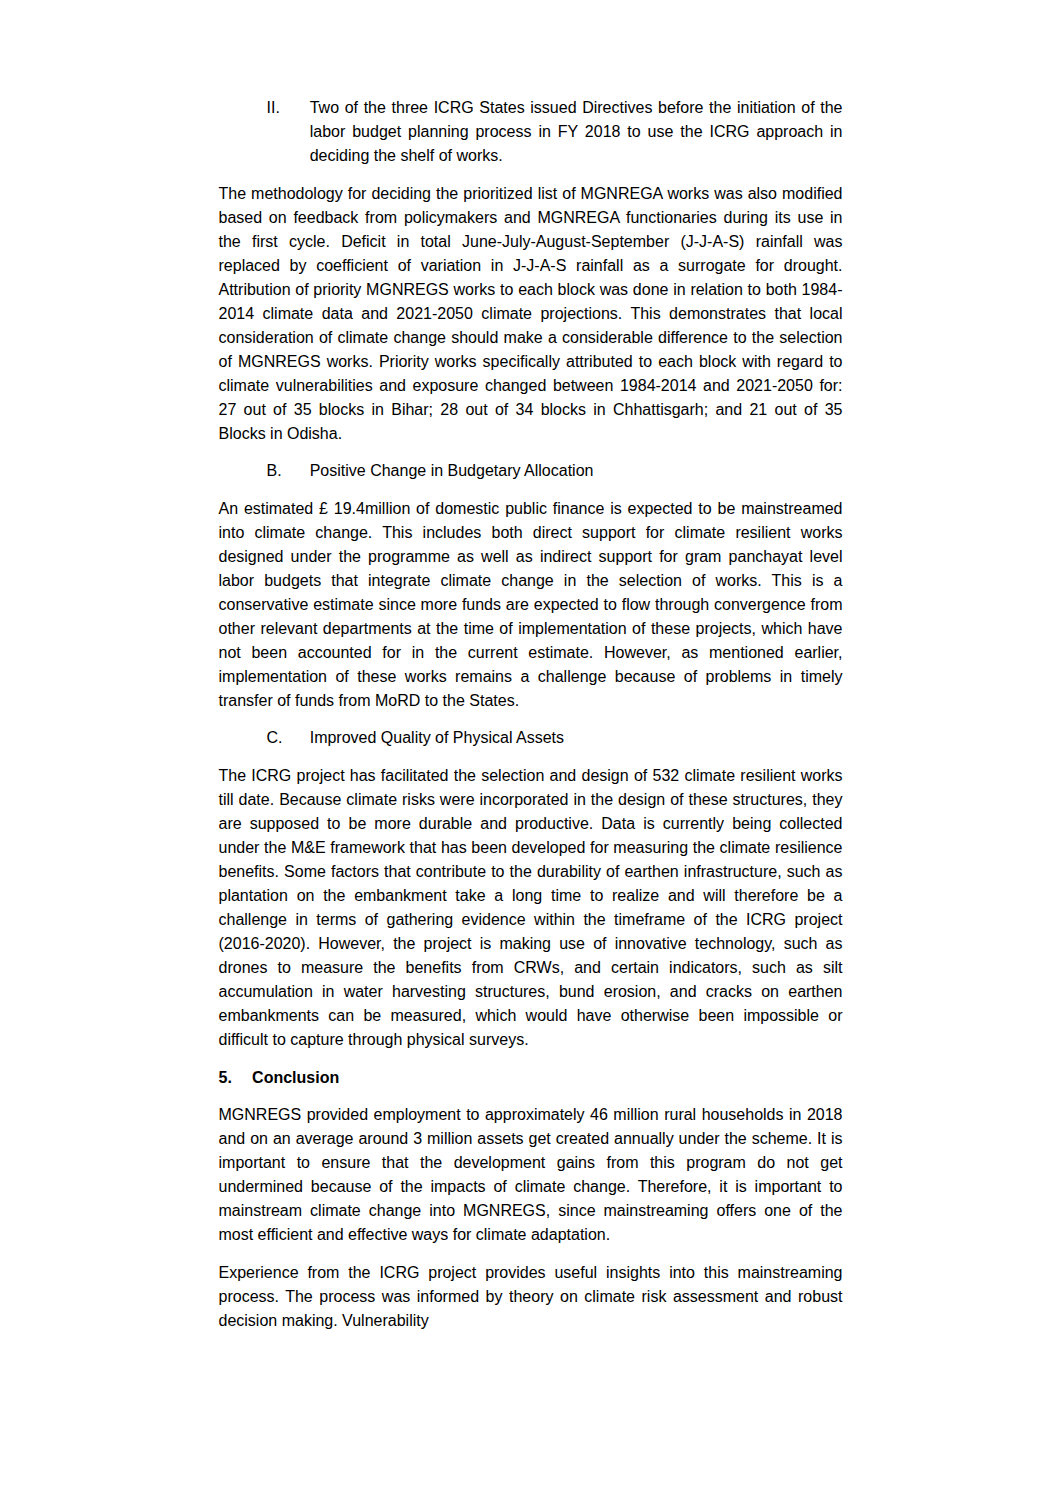II. Two of the three ICRG States issued Directives before the initiation of the labor budget planning process in FY 2018 to use the ICRG approach in deciding the shelf of works.
The methodology for deciding the prioritized list of MGNREGA works was also modified based on feedback from policymakers and MGNREGA functionaries during its use in the first cycle. Deficit in total June-July-August-September (J-J-A-S) rainfall was replaced by coefficient of variation in J-J-A-S rainfall as a surrogate for drought. Attribution of priority MGNREGS works to each block was done in relation to both 1984-2014 climate data and 2021-2050 climate projections. This demonstrates that local consideration of climate change should make a considerable difference to the selection of MGNREGS works. Priority works specifically attributed to each block with regard to climate vulnerabilities and exposure changed between 1984-2014 and 2021-2050 for: 27 out of 35 blocks in Bihar; 28 out of 34 blocks in Chhattisgarh; and 21 out of 35 Blocks in Odisha.
B. Positive Change in Budgetary Allocation
An estimated £ 19.4million of domestic public finance is expected to be mainstreamed into climate change. This includes both direct support for climate resilient works designed under the programme as well as indirect support for gram panchayat level labor budgets that integrate climate change in the selection of works. This is a conservative estimate since more funds are expected to flow through convergence from other relevant departments at the time of implementation of these projects, which have not been accounted for in the current estimate. However, as mentioned earlier, implementation of these works remains a challenge because of problems in timely transfer of funds from MoRD to the States.
C. Improved Quality of Physical Assets
The ICRG project has facilitated the selection and design of 532 climate resilient works till date. Because climate risks were incorporated in the design of these structures, they are supposed to be more durable and productive. Data is currently being collected under the M&E framework that has been developed for measuring the climate resilience benefits. Some factors that contribute to the durability of earthen infrastructure, such as plantation on the embankment take a long time to realize and will therefore be a challenge in terms of gathering evidence within the timeframe of the ICRG project (2016-2020). However, the project is making use of innovative technology, such as drones to measure the benefits from CRWs, and certain indicators, such as silt accumulation in water harvesting structures, bund erosion, and cracks on earthen embankments can be measured, which would have otherwise been impossible or difficult to capture through physical surveys.
5. Conclusion
MGNREGS provided employment to approximately 46 million rural households in 2018 and on an average around 3 million assets get created annually under the scheme. It is important to ensure that the development gains from this program do not get undermined because of the impacts of climate change. Therefore, it is important to mainstream climate change into MGNREGS, since mainstreaming offers one of the most efficient and effective ways for climate adaptation.
Experience from the ICRG project provides useful insights into this mainstreaming process. The process was informed by theory on climate risk assessment and robust decision making. Vulnerability